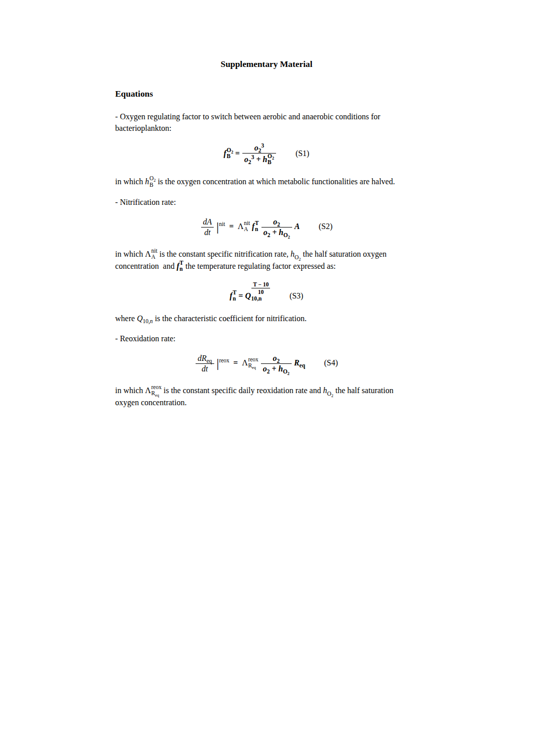Supplementary Material
Equations
- Oxygen regulating factor to switch between aerobic and anaerobic conditions for bacterioplankton:
fO2 B = o23 o23 + hO2 B (S1)
in which hO2 B is the oxygen concentration at which metabolic functionalities are halved.
- Nitrification rate:
dA dt |nit = Λnit A fTn o2 o2 + hO2 A (S2)
in which Λnit A is the constant specific nitrification rate, hO2 the half saturation oxygen concentration and fTn the temperature regulating factor expressed as:
fTn = QT − 101010,n (S3)
where Q10,n is the characteristic coefficient for nitrification.
- Reoxidation rate:
dReq dt |reox = Λreox Req o2 o2 + hO2 Req (S4)
in which Λreox Req is the constant specific daily reoxidation rate and hO2 the half saturation oxygen concentration.